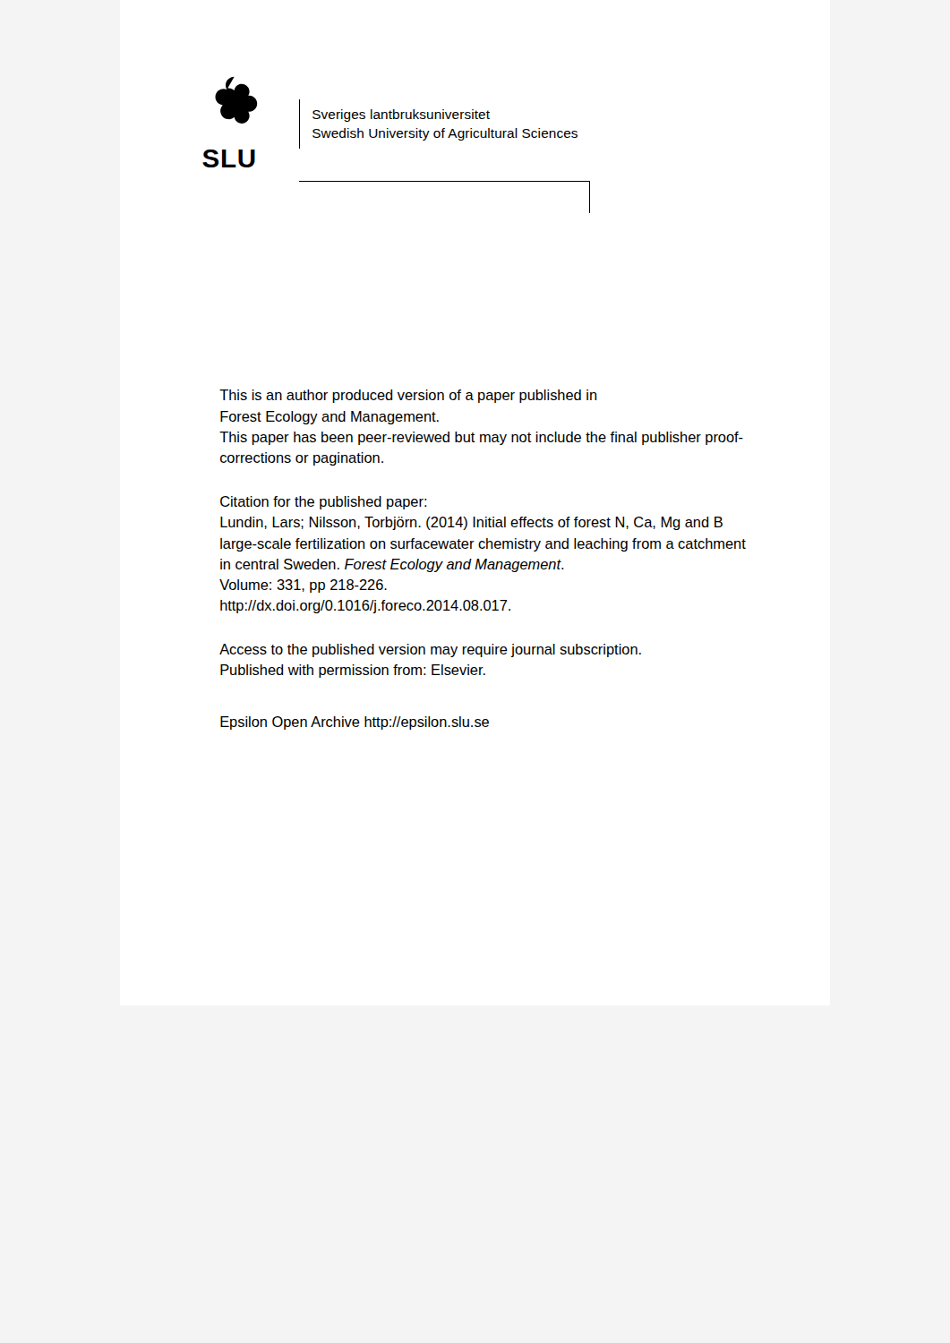SLU — Swedish University of Agricultural Sciences logotype SLU
Sveriges lantbruksuniversitet Swedish University of Agricultural Sciences
This is an author produced version of a paper published in
Forest Ecology and Management.
This paper has been peer-reviewed but may not include the final publisher proof-corrections or pagination.
Citation for the published paper:
Lundin, Lars; Nilsson, Torbjörn. (2014) Initial effects of forest N, Ca, Mg and B large-scale fertilization on surfacewater chemistry and leaching from a catchment in central Sweden. Forest Ecology and Management.
Volume: 331, pp 218-226.
http://dx.doi.org/0.1016/j.foreco.2014.08.017.
Access to the published version may require journal subscription.
Published with permission from: Elsevier.
Epsilon Open Archive http://epsilon.slu.se